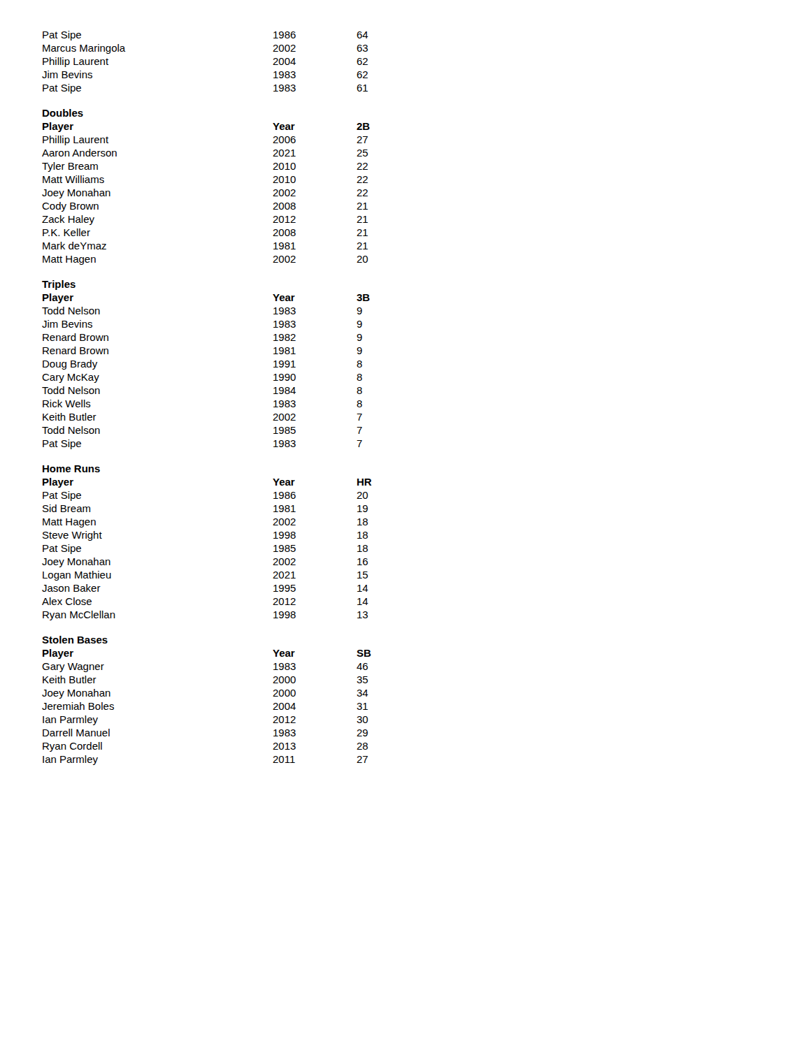| Pat Sipe | 1986 | 64 |
| Marcus Maringola | 2002 | 63 |
| Phillip Laurent | 2004 | 62 |
| Jim Bevins | 1983 | 62 |
| Pat Sipe | 1983 | 61 |
| Doubles | | |
| Player | Year | 2B |
| Phillip Laurent | 2006 | 27 |
| Aaron Anderson | 2021 | 25 |
| Tyler Bream | 2010 | 22 |
| Matt Williams | 2010 | 22 |
| Joey Monahan | 2002 | 22 |
| Cody Brown | 2008 | 21 |
| Zack Haley | 2012 | 21 |
| P.K. Keller | 2008 | 21 |
| Mark deYmaz | 1981 | 21 |
| Matt Hagen | 2002 | 20 |
| Triples | | |
| Player | Year | 3B |
| Todd Nelson | 1983 | 9 |
| Jim Bevins | 1983 | 9 |
| Renard Brown | 1982 | 9 |
| Renard Brown | 1981 | 9 |
| Doug Brady | 1991 | 8 |
| Cary McKay | 1990 | 8 |
| Todd Nelson | 1984 | 8 |
| Rick Wells | 1983 | 8 |
| Keith Butler | 2002 | 7 |
| Todd Nelson | 1985 | 7 |
| Pat Sipe | 1983 | 7 |
| Home Runs | | |
| Player | Year | HR |
| Pat Sipe | 1986 | 20 |
| Sid Bream | 1981 | 19 |
| Matt Hagen | 2002 | 18 |
| Steve Wright | 1998 | 18 |
| Pat Sipe | 1985 | 18 |
| Joey Monahan | 2002 | 16 |
| Logan Mathieu | 2021 | 15 |
| Jason Baker | 1995 | 14 |
| Alex Close | 2012 | 14 |
| Ryan McClellan | 1998 | 13 |
| Stolen Bases | | |
| Player | Year | SB |
| Gary Wagner | 1983 | 46 |
| Keith Butler | 2000 | 35 |
| Joey Monahan | 2000 | 34 |
| Jeremiah Boles | 2004 | 31 |
| Ian Parmley | 2012 | 30 |
| Darrell Manuel | 1983 | 29 |
| Ryan Cordell | 2013 | 28 |
| Ian Parmley | 2011 | 27 |